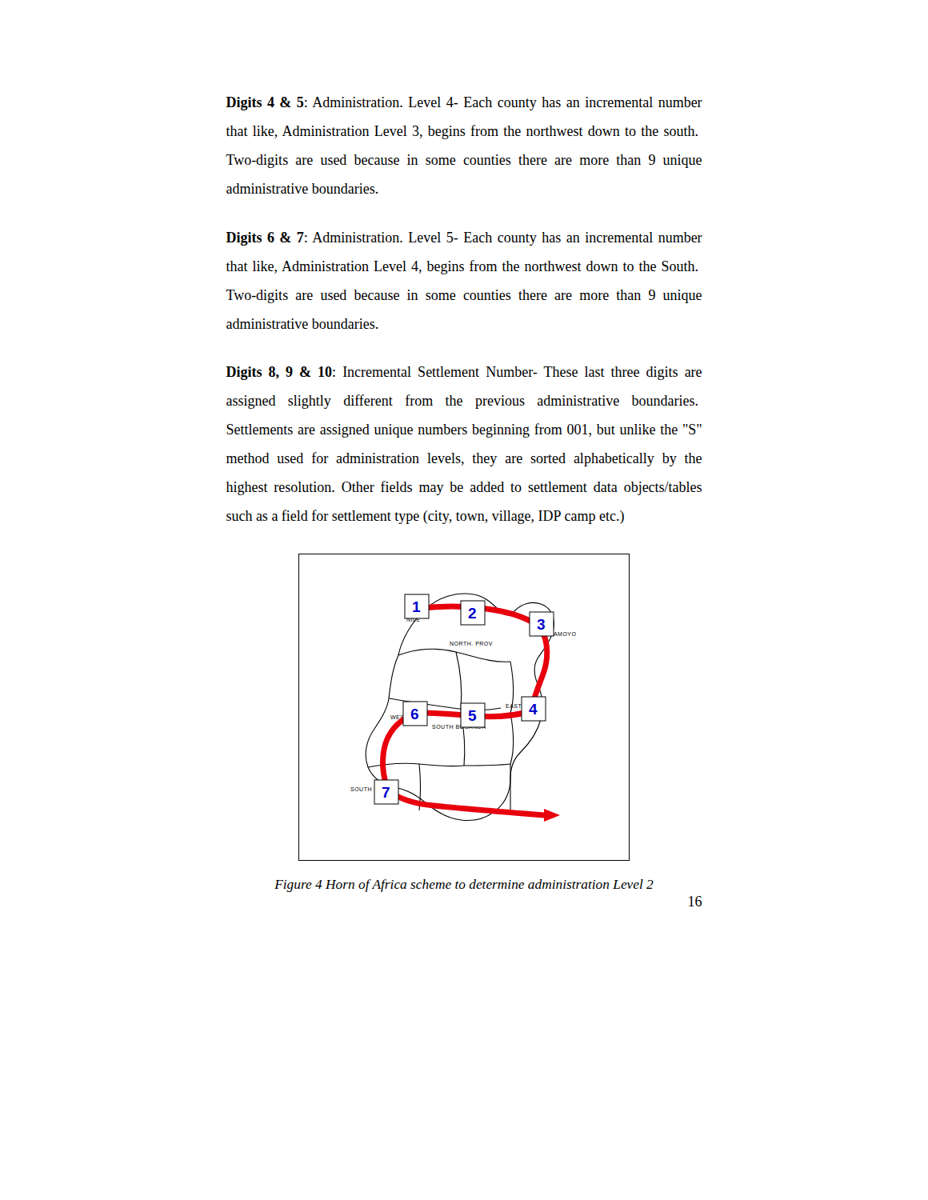Digits 4 & 5: Administration. Level 4- Each county has an incremental number that like, Administration Level 3, begins from the northwest down to the south. Two-digits are used because in some counties there are more than 9 unique administrative boundaries.
Digits 6 & 7: Administration. Level 5- Each county has an incremental number that like, Administration Level 4, begins from the northwest down to the South. Two-digits are used because in some counties there are more than 9 unique administrative boundaries.
Digits 8, 9 & 10: Incremental Settlement Number- These last three digits are assigned slightly different from the previous administrative boundaries. Settlements are assigned unique numbers beginning from 001, but unlike the "S" method used for administration levels, they are sorted alphabetically by the highest resolution. Other fields may be added to settlement data objects/tables such as a field for settlement type (city, town, village, IDP camp etc.)
NILE NORTH. PROV KARAMOYO EAST PROV WEST PROV SOUTH BUGANDA SOUTH PROV 1 2 3 4 5 6 7
Figure 4 Horn of Africa scheme to determine administration Level 2
16